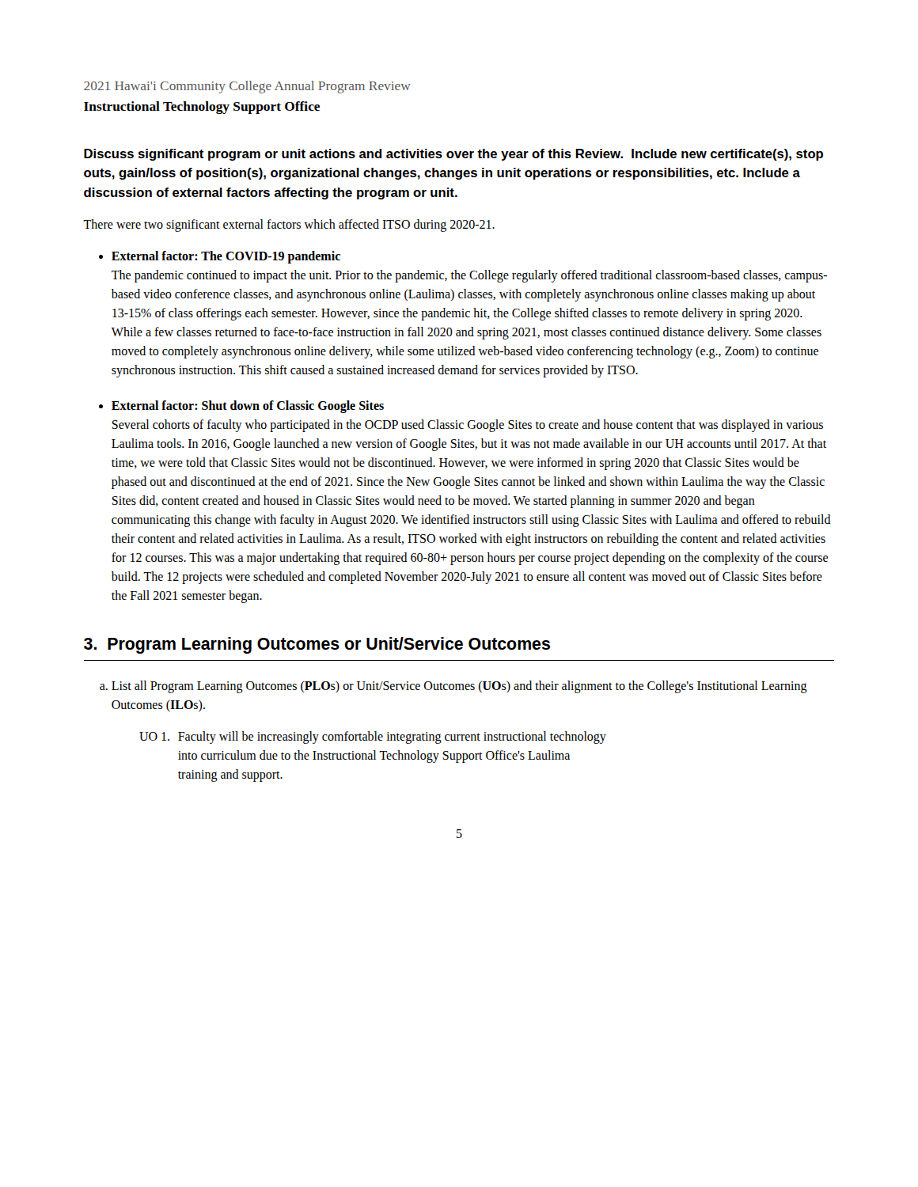2021 Hawai'i Community College Annual Program Review
Instructional Technology Support Office
Discuss significant program or unit actions and activities over the year of this Review. Include new certificate(s), stop outs, gain/loss of position(s), organizational changes, changes in unit operations or responsibilities, etc. Include a discussion of external factors affecting the program or unit.
There were two significant external factors which affected ITSO during 2020-21.
External factor: The COVID-19 pandemic
The pandemic continued to impact the unit. Prior to the pandemic, the College regularly offered traditional classroom-based classes, campus-based video conference classes, and asynchronous online (Laulima) classes, with completely asynchronous online classes making up about 13-15% of class offerings each semester. However, since the pandemic hit, the College shifted classes to remote delivery in spring 2020. While a few classes returned to face-to-face instruction in fall 2020 and spring 2021, most classes continued distance delivery. Some classes moved to completely asynchronous online delivery, while some utilized web-based video conferencing technology (e.g., Zoom) to continue synchronous instruction. This shift caused a sustained increased demand for services provided by ITSO.
External factor: Shut down of Classic Google Sites
Several cohorts of faculty who participated in the OCDP used Classic Google Sites to create and house content that was displayed in various Laulima tools. In 2016, Google launched a new version of Google Sites, but it was not made available in our UH accounts until 2017. At that time, we were told that Classic Sites would not be discontinued. However, we were informed in spring 2020 that Classic Sites would be phased out and discontinued at the end of 2021. Since the New Google Sites cannot be linked and shown within Laulima the way the Classic Sites did, content created and housed in Classic Sites would need to be moved. We started planning in summer 2020 and began communicating this change with faculty in August 2020. We identified instructors still using Classic Sites with Laulima and offered to rebuild their content and related activities in Laulima. As a result, ITSO worked with eight instructors on rebuilding the content and related activities for 12 courses. This was a major undertaking that required 60-80+ person hours per course project depending on the complexity of the course build. The 12 projects were scheduled and completed November 2020-July 2021 to ensure all content was moved out of Classic Sites before the Fall 2021 semester began.
3. Program Learning Outcomes or Unit/Service Outcomes
List all Program Learning Outcomes (PLOs) or Unit/Service Outcomes (UOs) and their alignment to the College's Institutional Learning Outcomes (ILOs).
UO 1. Faculty will be increasingly comfortable integrating current instructional technology into curriculum due to the Instructional Technology Support Office's Laulima training and support.
5